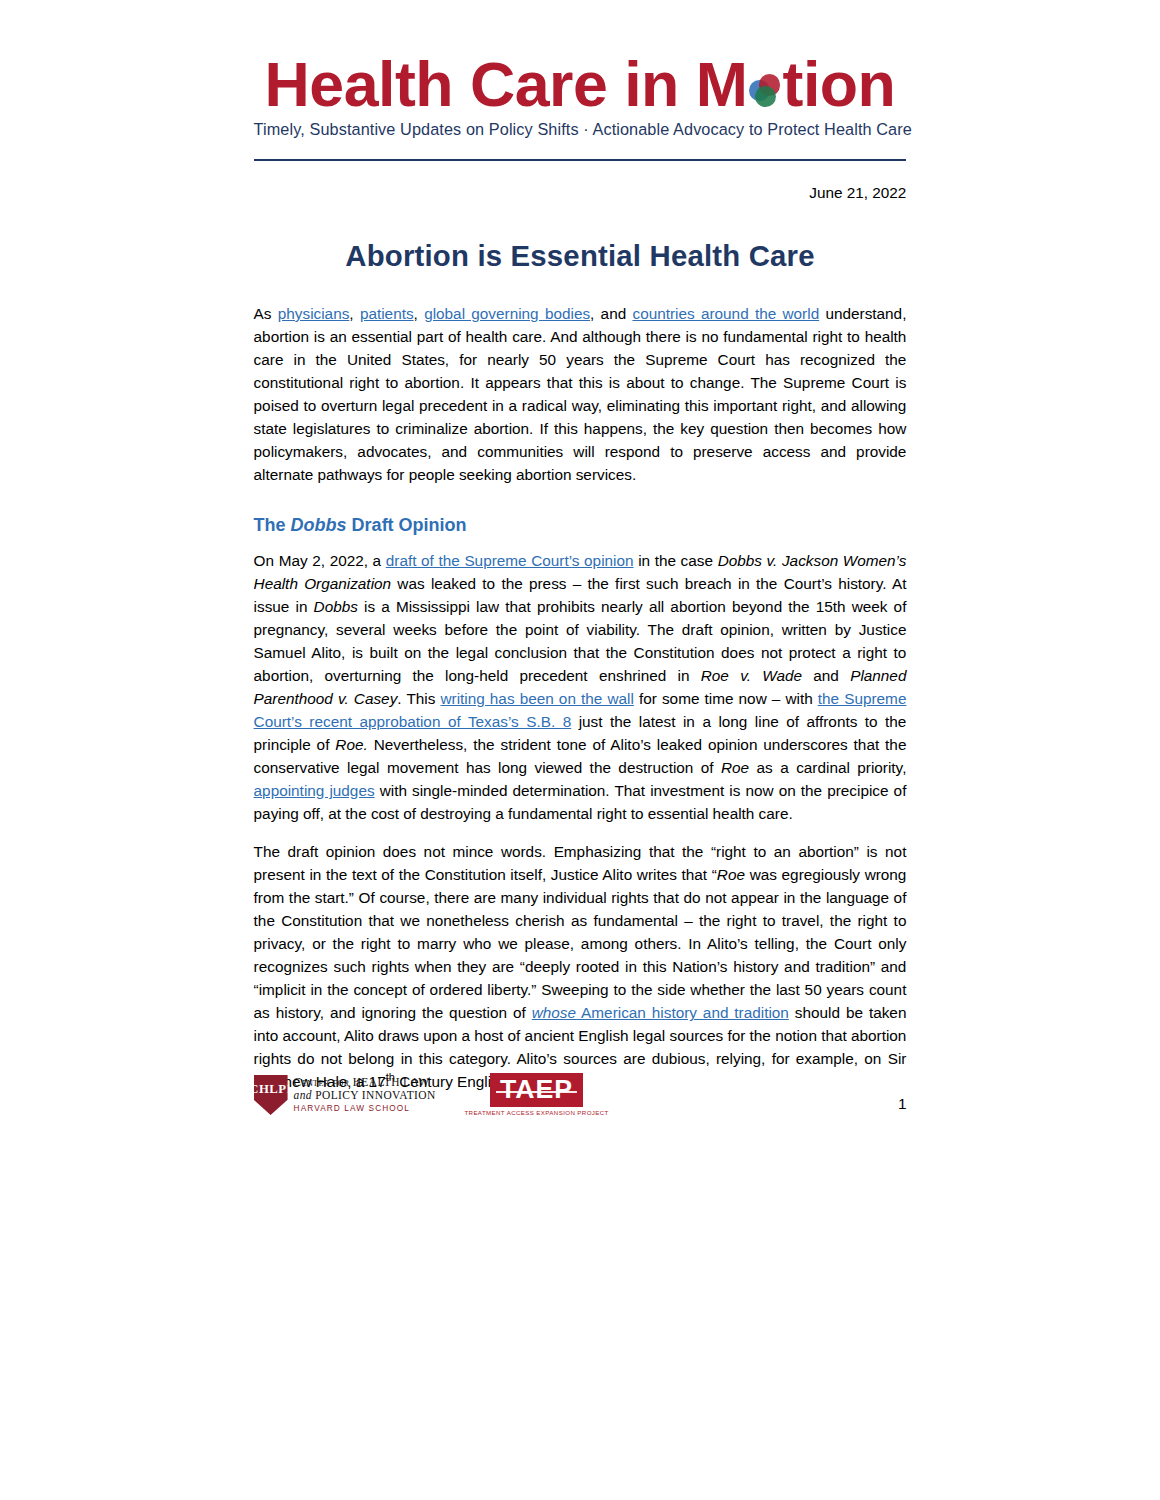Health Care in M tion
Timely, Substantive Updates on Policy Shifts · Actionable Advocacy to Protect Health Care
June 21, 2022
Abortion is Essential Health Care
As physicians, patients, global governing bodies, and countries around the world understand, abortion is an essential part of health care. And although there is no fundamental right to health care in the United States, for nearly 50 years the Supreme Court has recognized the constitutional right to abortion. It appears that this is about to change. The Supreme Court is poised to overturn legal precedent in a radical way, eliminating this important right, and allowing state legislatures to criminalize abortion. If this happens, the key question then becomes how policymakers, advocates, and communities will respond to preserve access and provide alternate pathways for people seeking abortion services.
The Dobbs Draft Opinion
On May 2, 2022, a draft of the Supreme Court’s opinion in the case Dobbs v. Jackson Women’s Health Organization was leaked to the press – the first such breach in the Court’s history. At issue in Dobbs is a Mississippi law that prohibits nearly all abortion beyond the 15th week of pregnancy, several weeks before the point of viability. The draft opinion, written by Justice Samuel Alito, is built on the legal conclusion that the Constitution does not protect a right to abortion, overturning the long-held precedent enshrined in Roe v. Wade and Planned Parenthood v. Casey. This writing has been on the wall for some time now – with the Supreme Court’s recent approbation of Texas’s S.B. 8 just the latest in a long line of affronts to the principle of Roe. Nevertheless, the strident tone of Alito’s leaked opinion underscores that the conservative legal movement has long viewed the destruction of Roe as a cardinal priority, appointing judges with single-minded determination. That investment is now on the precipice of paying off, at the cost of destroying a fundamental right to essential health care.
The draft opinion does not mince words. Emphasizing that the “right to an abortion” is not present in the text of the Constitution itself, Justice Alito writes that “Roe was egregiously wrong from the start.” Of course, there are many individual rights that do not appear in the language of the Constitution that we nonetheless cherish as fundamental – the right to travel, the right to privacy, or the right to marry who we please, among others. In Alito’s telling, the Court only recognizes such rights when they are “deeply rooted in this Nation’s history and tradition” and “implicit in the concept of ordered liberty.” Sweeping to the side whether the last 50 years count as history, and ignoring the question of whose American history and tradition should be taken into account, Alito draws upon a host of ancient English legal sources for the notion that abortion rights do not belong in this category. Alito’s sources are dubious, relying, for example, on Sir Matthew Hale, a 17th Century English jurist
CHLPI
Center for HEALTH LAW
and POLICY INNOVATION
HARVARD LAW SCHOOL
TAEP
TREATMENT ACCESS EXPANSION PROJECT
1